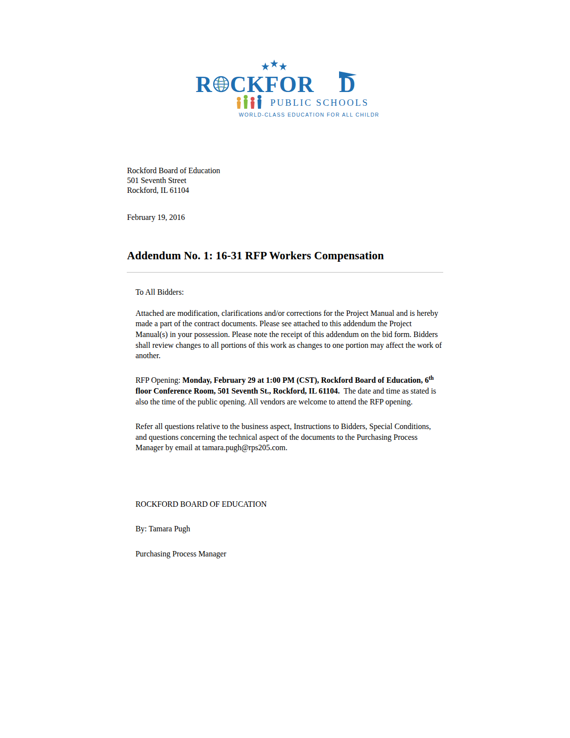R CKFOR D PUBLIC SCHOOLS WORLD-CLASS EDUCATION FOR ALL CHILDREN
Rockford Board of Education
501 Seventh Street
Rockford, IL 61104
February 19, 2016
Addendum No. 1: 16-31 RFP Workers Compensation
To All Bidders:
Attached are modification, clarifications and/or corrections for the Project Manual and is hereby made a part of the contract documents. Please see attached to this addendum the Project Manual(s) in your possession. Please note the receipt of this addendum on the bid form. Bidders shall review changes to all portions of this work as changes to one portion may affect the work of another.
RFP Opening: Monday, February 29 at 1:00 PM (CST), Rockford Board of Education, 6th floor Conference Room, 501 Seventh St., Rockford, IL 61104. The date and time as stated is also the time of the public opening. All vendors are welcome to attend the RFP opening.
Refer all questions relative to the business aspect, Instructions to Bidders, Special Conditions, and questions concerning the technical aspect of the documents to the Purchasing Process Manager by email at tamara.pugh@rps205.com.
ROCKFORD BOARD OF EDUCATION
By: Tamara Pugh
Purchasing Process Manager